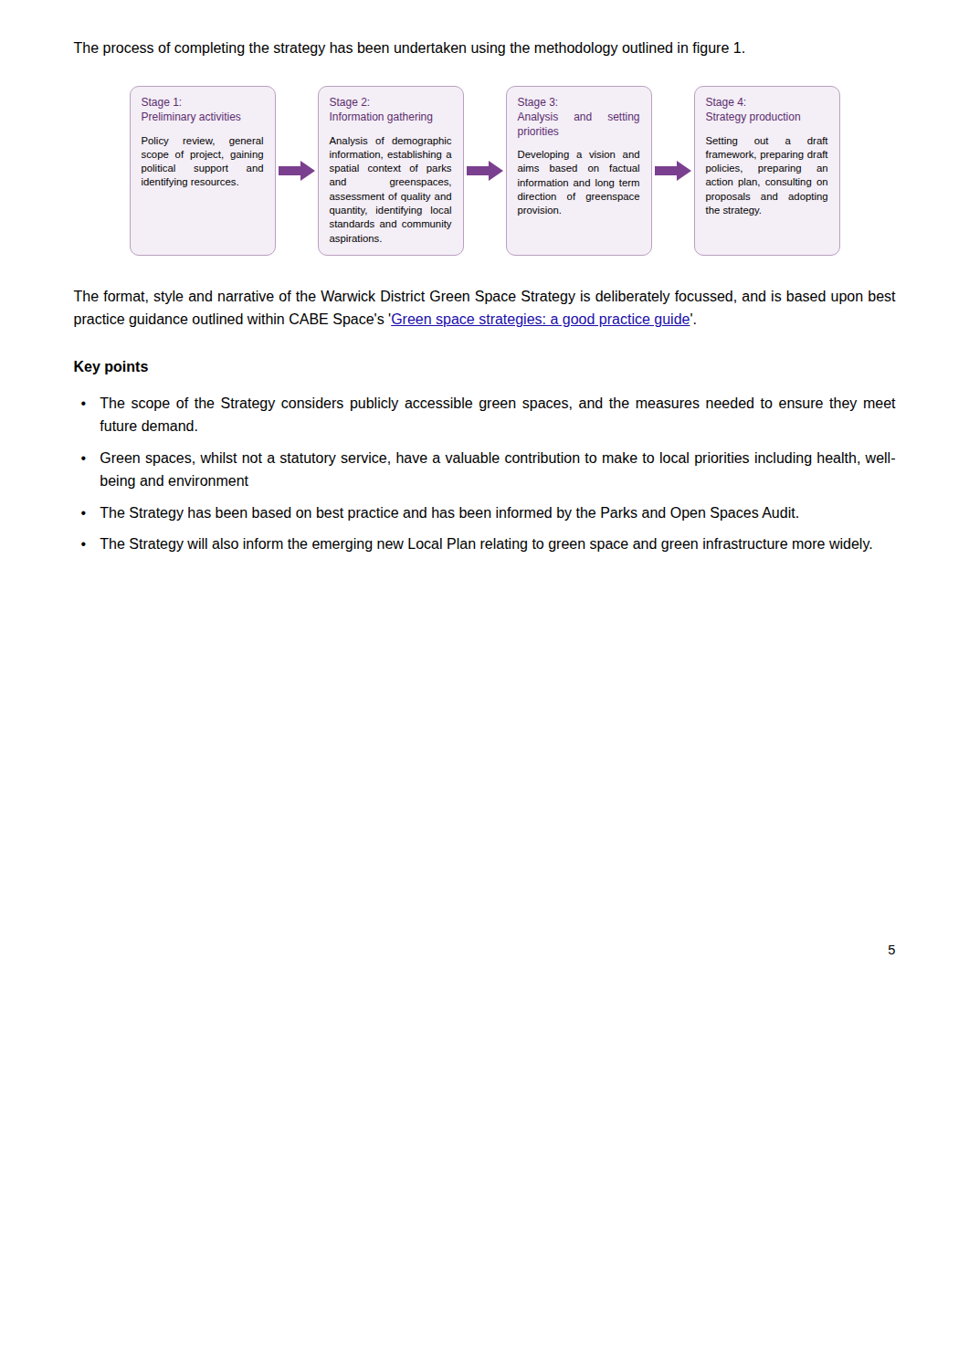The process of completing the strategy has been undertaken using the methodology outlined in figure 1.
Stage 1:
Preliminary activities
Policy review, general scope of project, gaining political support and identifying resources.
Stage 2:
Information gathering
Analysis of demographic information, establishing a spatial context of parks and greenspaces, assessment of quality and quantity, identifying local standards and community aspirations.
Stage 3:
Analysis and setting priorities
Developing a vision and aims based on factual information and long term direction of greenspace provision.
Stage 4:
Strategy production
Setting out a draft framework, preparing draft policies, preparing an action plan, consulting on proposals and adopting the strategy.
The format, style and narrative of the Warwick District Green Space Strategy is deliberately focussed, and is based upon best practice guidance outlined within CABE Space's 'Green space strategies: a good practice guide'.
Key points
The scope of the Strategy considers publicly accessible green spaces, and the measures needed to ensure they meet future demand.
Green spaces, whilst not a statutory service, have a valuable contribution to make to local priorities including health, well-being and environment
The Strategy has been based on best practice and has been informed by the Parks and Open Spaces Audit.
The Strategy will also inform the emerging new Local Plan relating to green space and green infrastructure more widely.
5